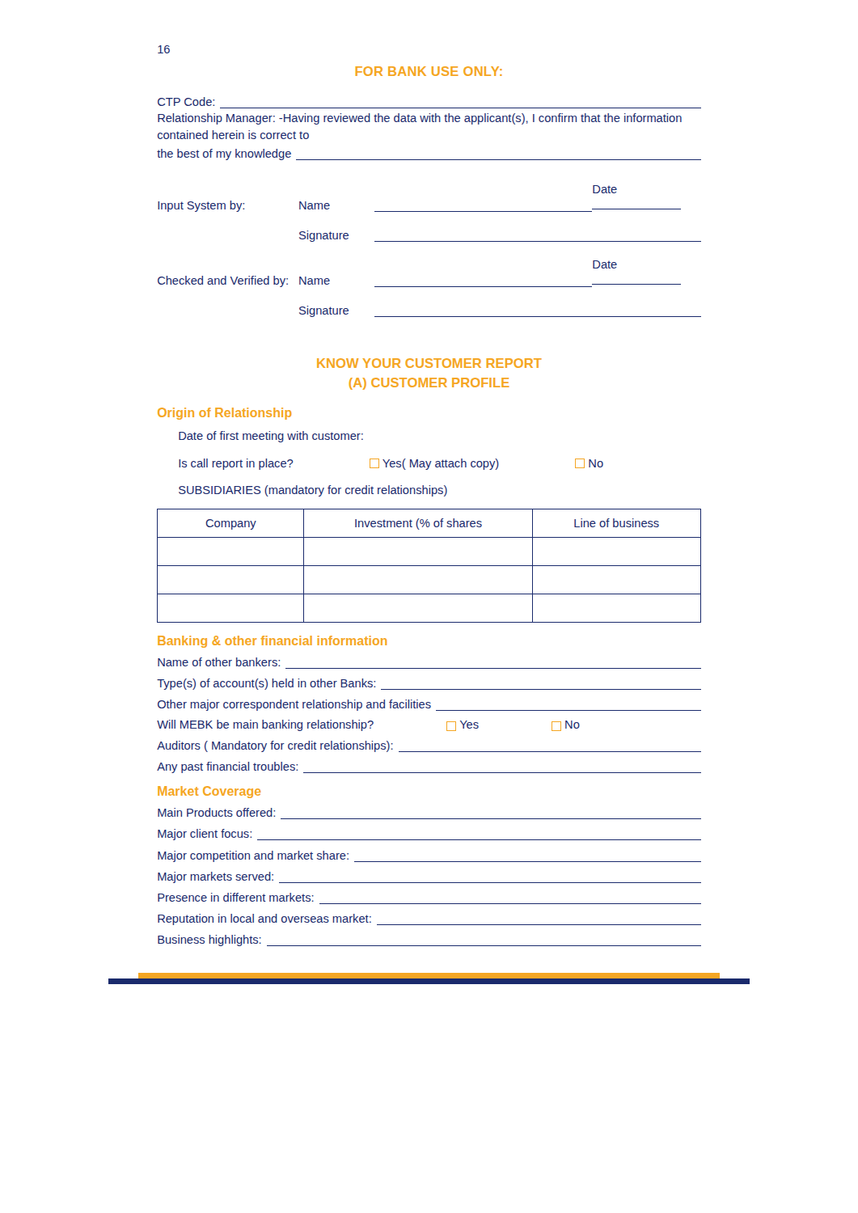16
FOR BANK USE ONLY:
CTP Code:
Relationship Manager: -Having reviewed the data with the applicant(s), I confirm that the information contained herein is correct to
the best of my knowledge
| Input System by: | Name | | Date |
| | Signature | |
| Checked and Verified by: | Name | | Date |
| | Signature | |
KNOW YOUR CUSTOMER REPORT
(A) CUSTOMER PROFILE
Origin of Relationship
Date of first meeting with customer:
Is call report in place? Yes( May attach copy) No
SUBSIDIARIES (mandatory for credit relationships)
| Company | Investment (% of shares | Line of business |
| --- | --- | --- |
Banking & other financial information
Name of other bankers:
Type(s) of account(s) held in other Banks:
Other major correspondent relationship and facilities
Will MEBK be main banking relationship? Yes No
Auditors ( Mandatory for credit relationships):
Any past financial troubles:
Market Coverage
Main Products offered:
Major client focus:
Major competition and market share:
Major markets served:
Presence in different markets:
Reputation in local and overseas market:
Business highlights: